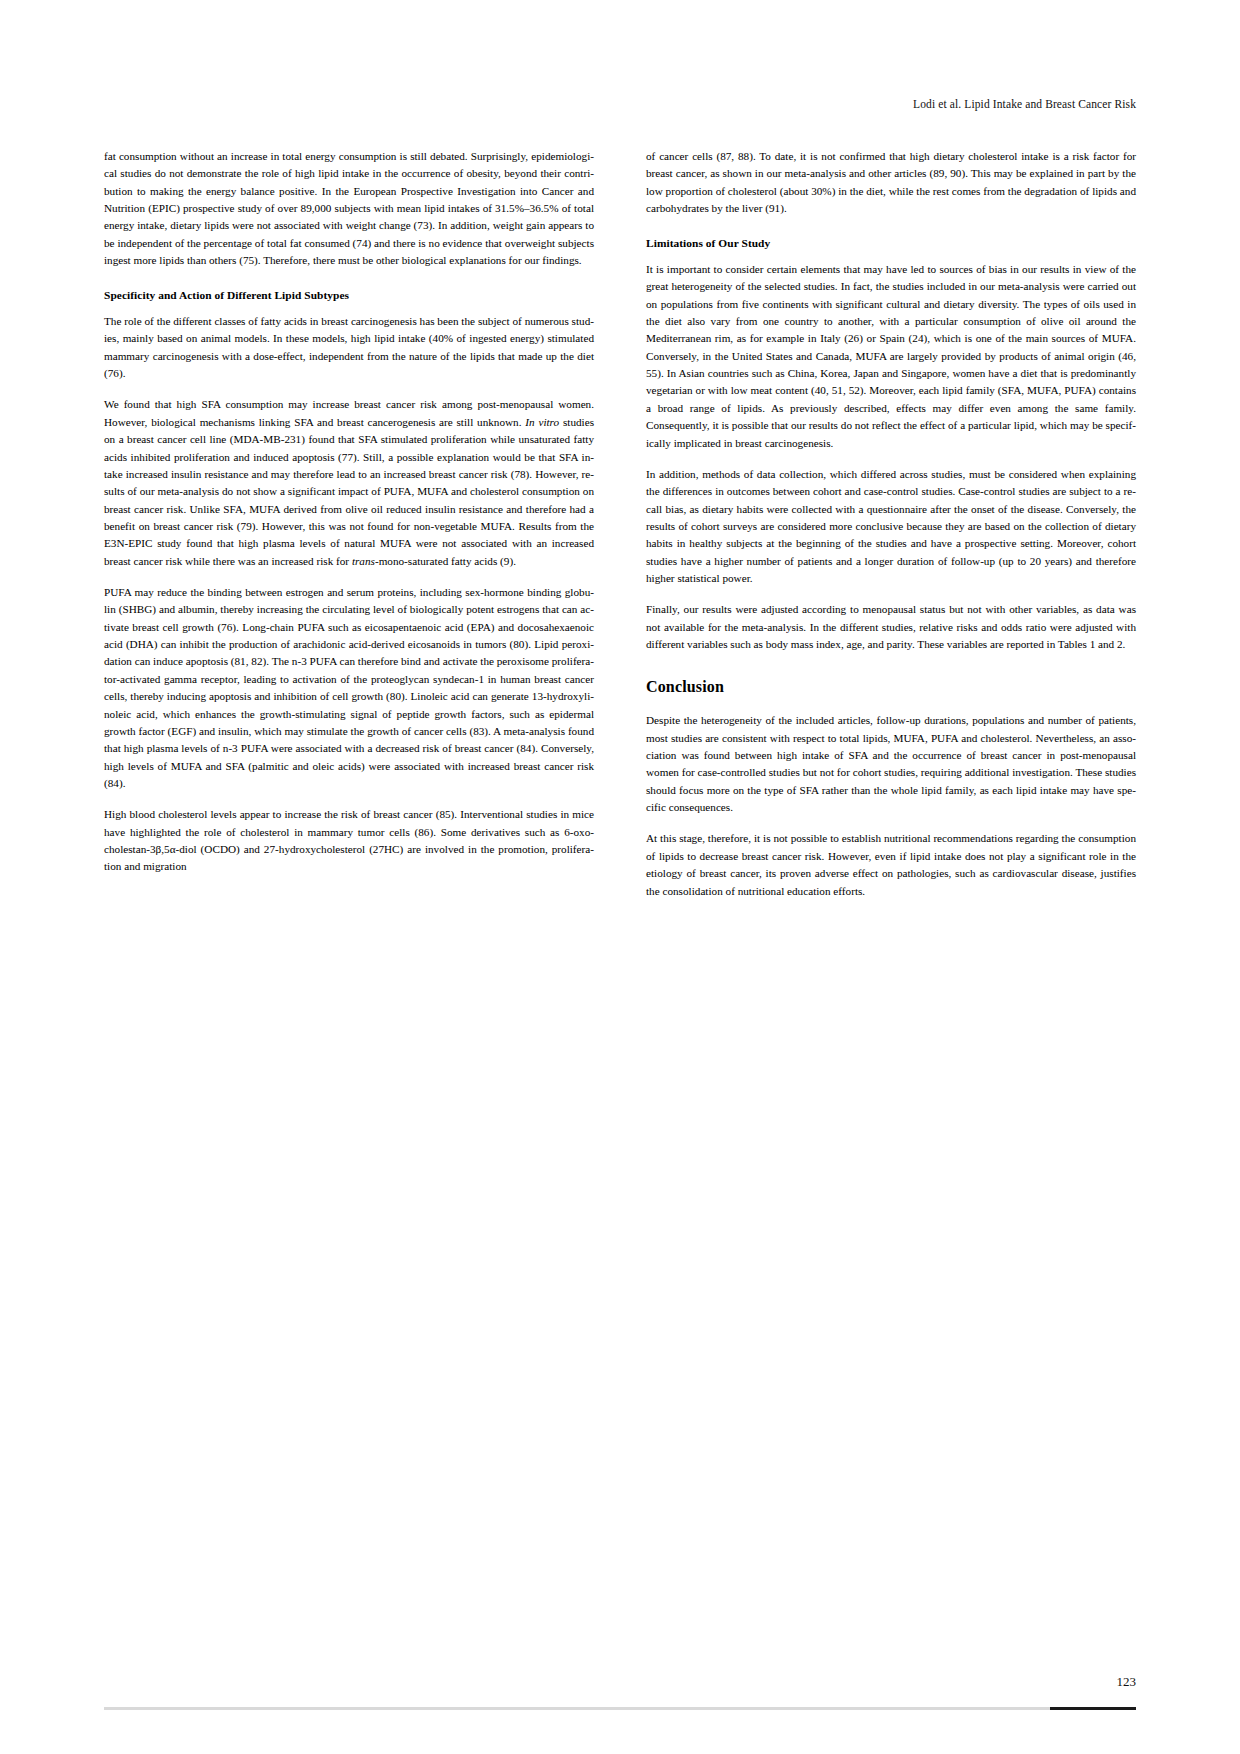Lodi et al. Lipid Intake and Breast Cancer Risk
fat consumption without an increase in total energy consumption is still debated. Surprisingly, epidemiological studies do not demonstrate the role of high lipid intake in the occurrence of obesity, beyond their contribution to making the energy balance positive. In the European Prospective Investigation into Cancer and Nutrition (EPIC) prospective study of over 89,000 subjects with mean lipid intakes of 31.5%–36.5% of total energy intake, dietary lipids were not associated with weight change (73). In addition, weight gain appears to be independent of the percentage of total fat consumed (74) and there is no evidence that overweight subjects ingest more lipids than others (75). Therefore, there must be other biological explanations for our findings.
Specificity and Action of Different Lipid Subtypes
The role of the different classes of fatty acids in breast carcinogenesis has been the subject of numerous studies, mainly based on animal models. In these models, high lipid intake (40% of ingested energy) stimulated mammary carcinogenesis with a dose-effect, independent from the nature of the lipids that made up the diet (76).
We found that high SFA consumption may increase breast cancer risk among post-menopausal women. However, biological mechanisms linking SFA and breast cancerogenesis are still unknown. In vitro studies on a breast cancer cell line (MDA-MB-231) found that SFA stimulated proliferation while unsaturated fatty acids inhibited proliferation and induced apoptosis (77). Still, a possible explanation would be that SFA intake increased insulin resistance and may therefore lead to an increased breast cancer risk (78). However, results of our meta-analysis do not show a significant impact of PUFA, MUFA and cholesterol consumption on breast cancer risk. Unlike SFA, MUFA derived from olive oil reduced insulin resistance and therefore had a benefit on breast cancer risk (79). However, this was not found for non-vegetable MUFA. Results from the E3N-EPIC study found that high plasma levels of natural MUFA were not associated with an increased breast cancer risk while there was an increased risk for trans-mono-saturated fatty acids (9).
PUFA may reduce the binding between estrogen and serum proteins, including sex-hormone binding globulin (SHBG) and albumin, thereby increasing the circulating level of biologically potent estrogens that can activate breast cell growth (76). Long-chain PUFA such as eicosapentaenoic acid (EPA) and docosahexaenoic acid (DHA) can inhibit the production of arachidonic acid-derived eicosanoids in tumors (80). Lipid peroxidation can induce apoptosis (81, 82). The n-3 PUFA can therefore bind and activate the peroxisome proliferator-activated gamma receptor, leading to activation of the proteoglycan syndecan-1 in human breast cancer cells, thereby inducing apoptosis and inhibition of cell growth (80). Linoleic acid can generate 13-hydroxylinoleic acid, which enhances the growth-stimulating signal of peptide growth factors, such as epidermal growth factor (EGF) and insulin, which may stimulate the growth of cancer cells (83). A meta-analysis found that high plasma levels of n-3 PUFA were associated with a decreased risk of breast cancer (84). Conversely, high levels of MUFA and SFA (palmitic and oleic acids) were associated with increased breast cancer risk (84).
High blood cholesterol levels appear to increase the risk of breast cancer (85). Interventional studies in mice have highlighted the role of cholesterol in mammary tumor cells (86). Some derivatives such as 6-oxo-cholestan-3β,5α-diol (OCDO) and 27-hydroxycholesterol (27HC) are involved in the promotion, proliferation and migration
of cancer cells (87, 88). To date, it is not confirmed that high dietary cholesterol intake is a risk factor for breast cancer, as shown in our meta-analysis and other articles (89, 90). This may be explained in part by the low proportion of cholesterol (about 30%) in the diet, while the rest comes from the degradation of lipids and carbohydrates by the liver (91).
Limitations of Our Study
It is important to consider certain elements that may have led to sources of bias in our results in view of the great heterogeneity of the selected studies. In fact, the studies included in our meta-analysis were carried out on populations from five continents with significant cultural and dietary diversity. The types of oils used in the diet also vary from one country to another, with a particular consumption of olive oil around the Mediterranean rim, as for example in Italy (26) or Spain (24), which is one of the main sources of MUFA. Conversely, in the United States and Canada, MUFA are largely provided by products of animal origin (46, 55). In Asian countries such as China, Korea, Japan and Singapore, women have a diet that is predominantly vegetarian or with low meat content (40, 51, 52). Moreover, each lipid family (SFA, MUFA, PUFA) contains a broad range of lipids. As previously described, effects may differ even among the same family. Consequently, it is possible that our results do not reflect the effect of a particular lipid, which may be specifically implicated in breast carcinogenesis.
In addition, methods of data collection, which differed across studies, must be considered when explaining the differences in outcomes between cohort and case-control studies. Case-control studies are subject to a recall bias, as dietary habits were collected with a questionnaire after the onset of the disease. Conversely, the results of cohort surveys are considered more conclusive because they are based on the collection of dietary habits in healthy subjects at the beginning of the studies and have a prospective setting. Moreover, cohort studies have a higher number of patients and a longer duration of follow-up (up to 20 years) and therefore higher statistical power.
Finally, our results were adjusted according to menopausal status but not with other variables, as data was not available for the meta-analysis. In the different studies, relative risks and odds ratio were adjusted with different variables such as body mass index, age, and parity. These variables are reported in Tables 1 and 2.
Conclusion
Despite the heterogeneity of the included articles, follow-up durations, populations and number of patients, most studies are consistent with respect to total lipids, MUFA, PUFA and cholesterol. Nevertheless, an association was found between high intake of SFA and the occurrence of breast cancer in post-menopausal women for case-controlled studies but not for cohort studies, requiring additional investigation. These studies should focus more on the type of SFA rather than the whole lipid family, as each lipid intake may have specific consequences.
At this stage, therefore, it is not possible to establish nutritional recommendations regarding the consumption of lipids to decrease breast cancer risk. However, even if lipid intake does not play a significant role in the etiology of breast cancer, its proven adverse effect on pathologies, such as cardiovascular disease, justifies the consolidation of nutritional education efforts.
123